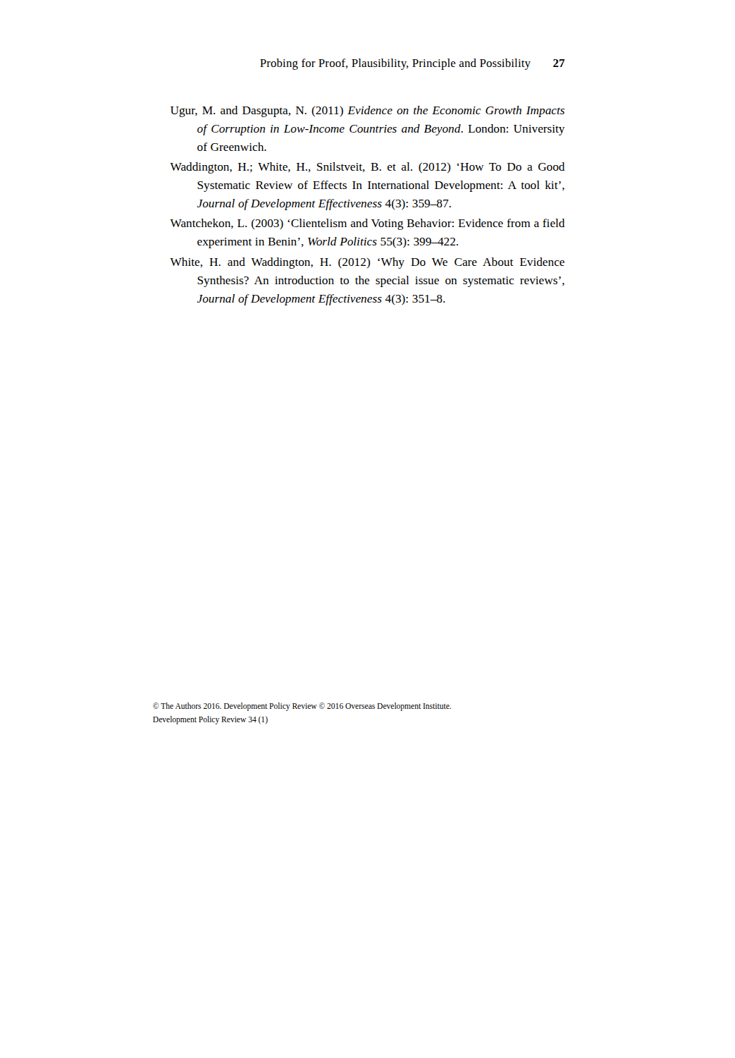Probing for Proof, Plausibility, Principle and Possibility 27
Ugur, M. and Dasgupta, N. (2011) Evidence on the Economic Growth Impacts of Corruption in Low-Income Countries and Beyond. London: University of Greenwich.
Waddington, H.; White, H., Snilstveit, B. et al. (2012) ‘How To Do a Good Systematic Review of Effects In International Development: A tool kit’, Journal of Development Effectiveness 4(3): 359–87.
Wantchekon, L. (2003) ‘Clientelism and Voting Behavior: Evidence from a field experiment in Benin’, World Politics 55(3): 399–422.
White, H. and Waddington, H. (2012) ‘Why Do We Care About Evidence Synthesis? An introduction to the special issue on systematic reviews’, Journal of Development Effectiveness 4(3): 351–8.
© The Authors 2016. Development Policy Review © 2016 Overseas Development Institute.
Development Policy Review 34 (1)